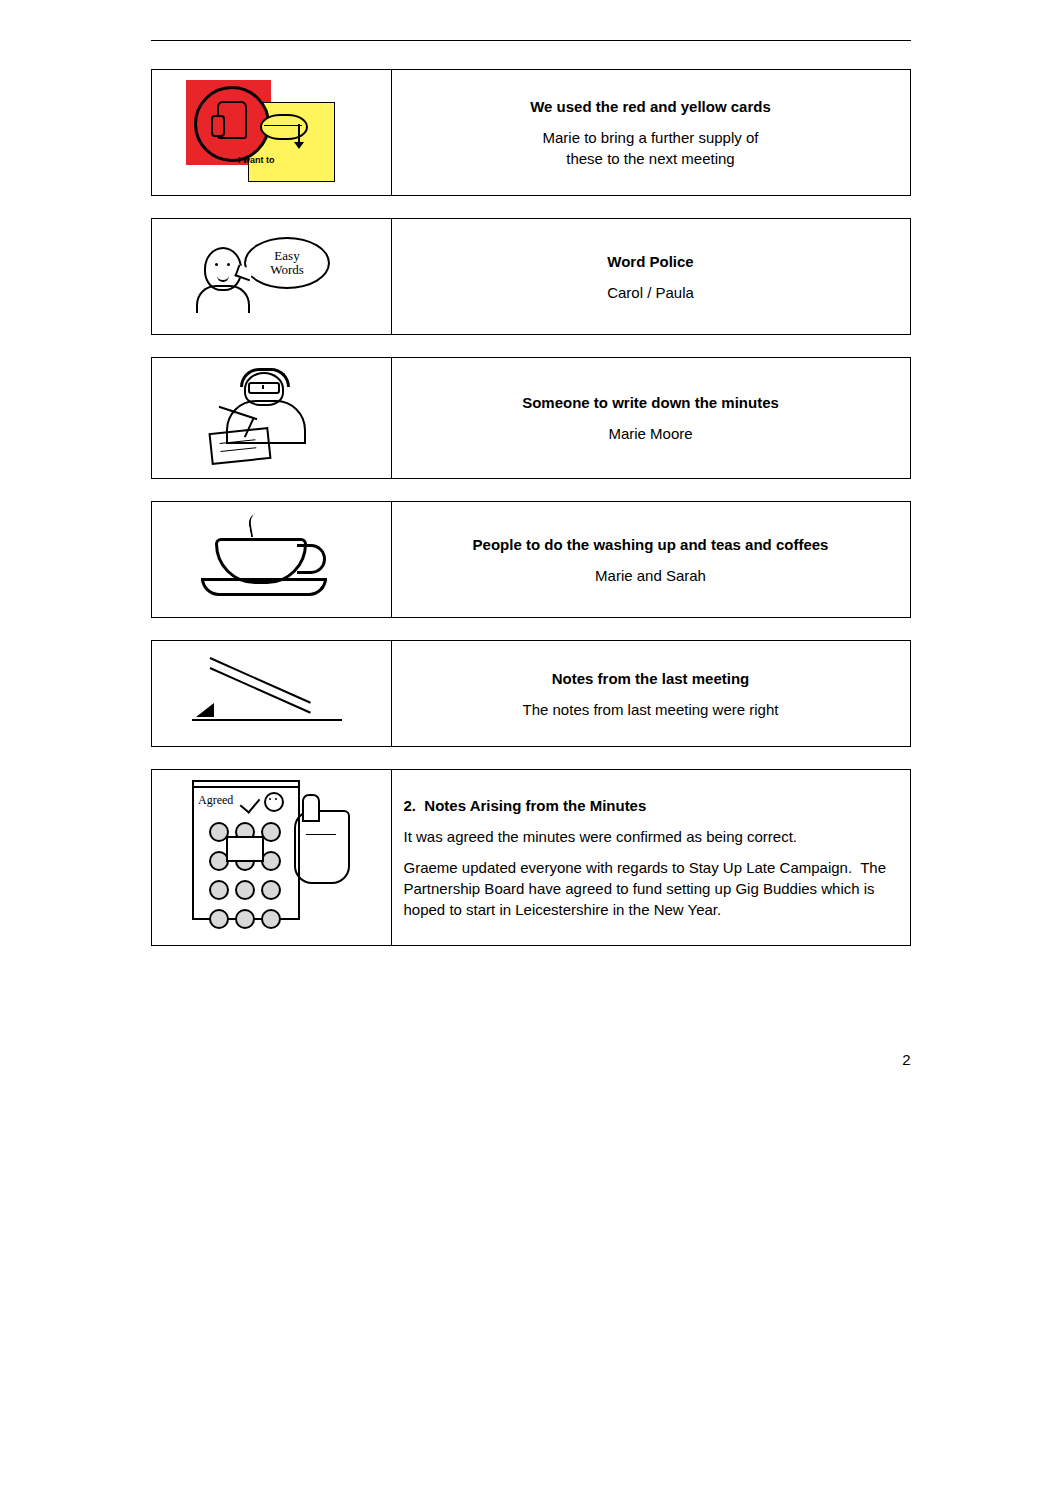| I want to | We used the red and yellow cards Marie to bring a further supply of these to the next meeting |
| Easy Words | Word Police Carol / Paula |
| | Someone to write down the minutes Marie Moore |
| | People to do the washing up and teas and coffees Marie and Sarah |
| | Notes from the last meeting The notes from last meeting were right |
| Agreed | 2. Notes Arising from the Minutes It was agreed the minutes were confirmed as being correct. Graeme updated everyone with regards to Stay Up Late Campaign. The Partnership Board have agreed to fund setting up Gig Buddies which is hoped to start in Leicestershire in the New Year. |
2